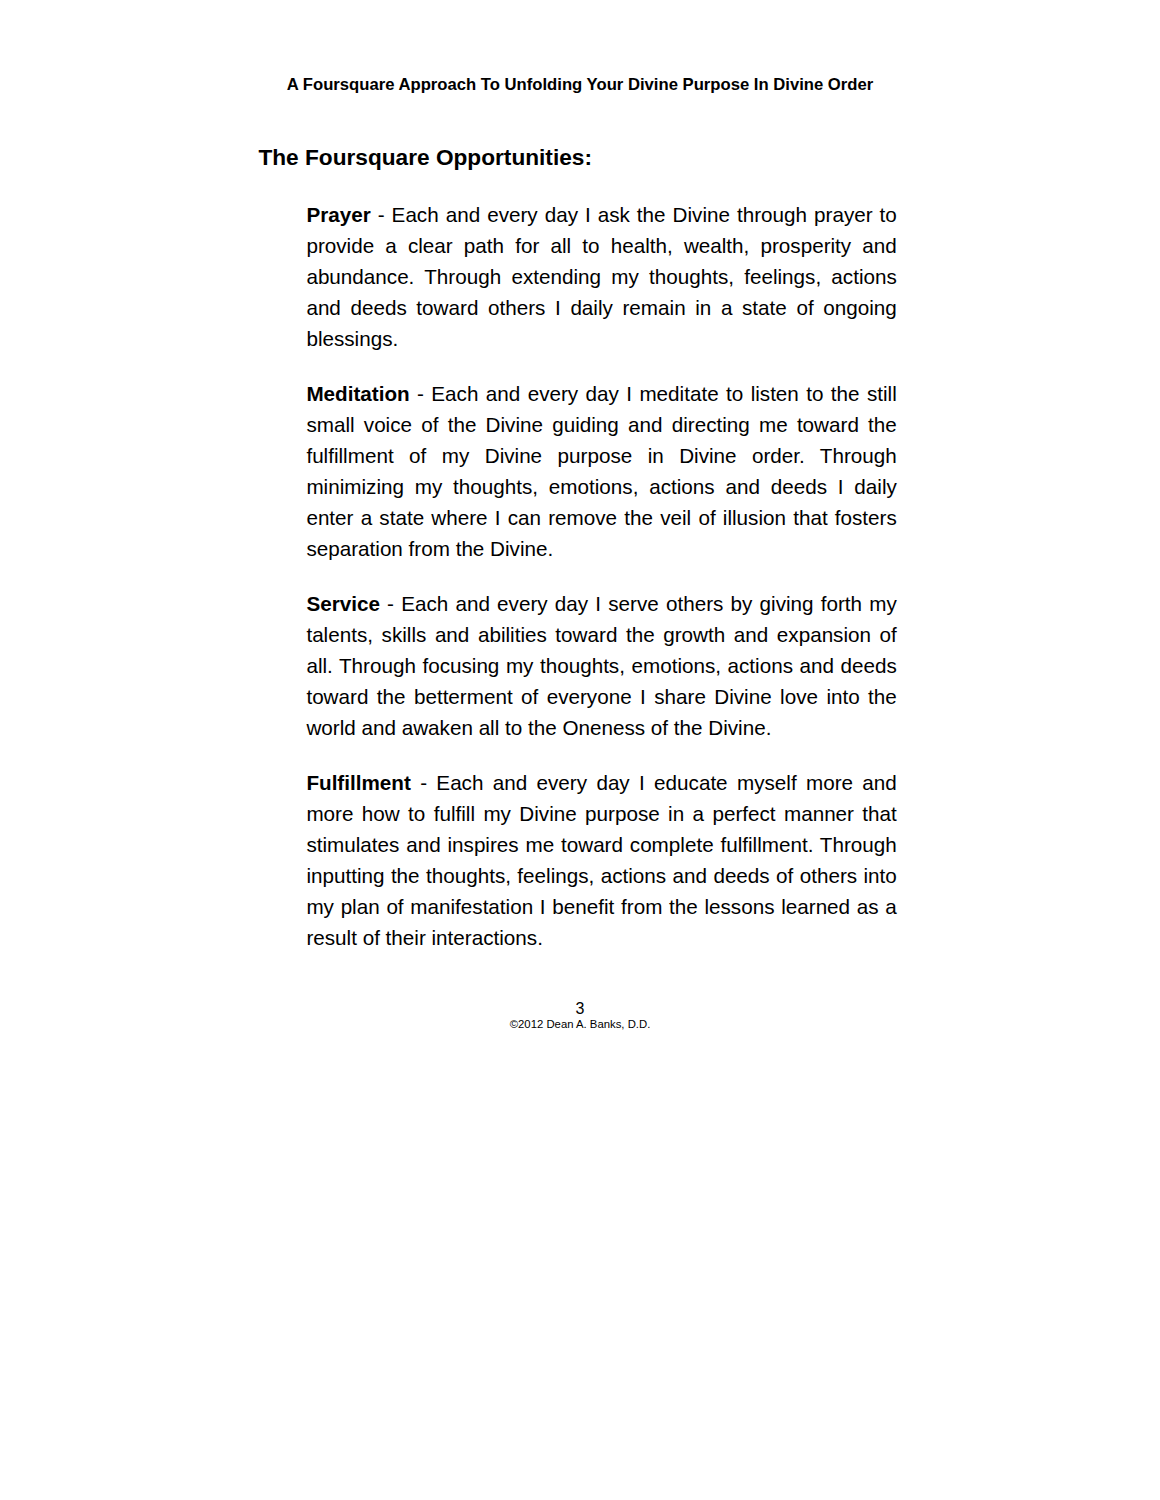A Foursquare Approach To Unfolding Your Divine Purpose In Divine Order
The Foursquare Opportunities:
Prayer - Each and every day I ask the Divine through prayer to provide a clear path for all to health, wealth, prosperity and abundance. Through extending my thoughts, feelings, actions and deeds toward others I daily remain in a state of ongoing blessings.
Meditation - Each and every day I meditate to listen to the still small voice of the Divine guiding and directing me toward the fulfillment of my Divine purpose in Divine order. Through minimizing my thoughts, emotions, actions and deeds I daily enter a state where I can remove the veil of illusion that fosters separation from the Divine.
Service - Each and every day I serve others by giving forth my talents, skills and abilities toward the growth and expansion of all. Through focusing my thoughts, emotions, actions and deeds toward the betterment of everyone I share Divine love into the world and awaken all to the Oneness of the Divine.
Fulfillment - Each and every day I educate myself more and more how to fulfill my Divine purpose in a perfect manner that stimulates and inspires me toward complete fulfillment. Through inputting the thoughts, feelings, actions and deeds of others into my plan of manifestation I benefit from the lessons learned as a result of their interactions.
3
©2012 Dean A. Banks, D.D.